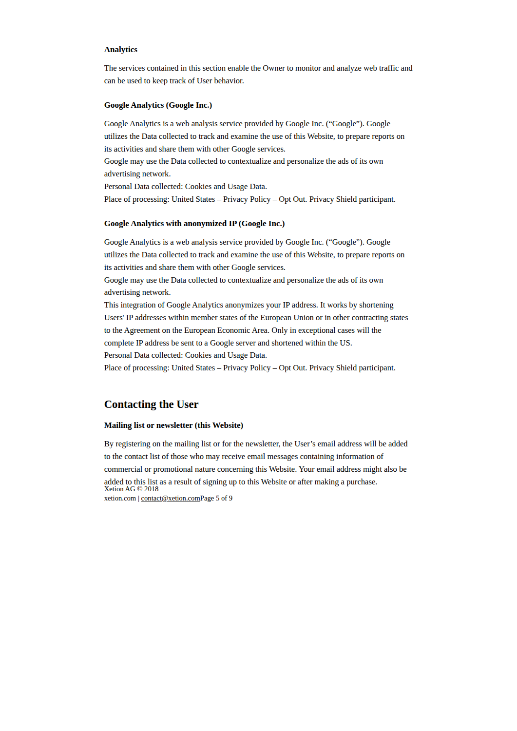Analytics
The services contained in this section enable the Owner to monitor and analyze web traffic and can be used to keep track of User behavior.
Google Analytics (Google Inc.)
Google Analytics is a web analysis service provided by Google Inc. (“Google”). Google utilizes the Data collected to track and examine the use of this Website, to prepare reports on its activities and share them with other Google services.
Google may use the Data collected to contextualize and personalize the ads of its own advertising network.
Personal Data collected: Cookies and Usage Data.
Place of processing: United States – Privacy Policy – Opt Out. Privacy Shield participant.
Google Analytics with anonymized IP (Google Inc.)
Google Analytics is a web analysis service provided by Google Inc. (“Google”). Google utilizes the Data collected to track and examine the use of this Website, to prepare reports on its activities and share them with other Google services.
Google may use the Data collected to contextualize and personalize the ads of its own advertising network.
This integration of Google Analytics anonymizes your IP address. It works by shortening Users' IP addresses within member states of the European Union or in other contracting states to the Agreement on the European Economic Area. Only in exceptional cases will the complete IP address be sent to a Google server and shortened within the US.
Personal Data collected: Cookies and Usage Data.
Place of processing: United States – Privacy Policy – Opt Out. Privacy Shield participant.
Contacting the User
Mailing list or newsletter (this Website)
By registering on the mailing list or for the newsletter, the User’s email address will be added to the contact list of those who may receive email messages containing information of commercial or promotional nature concerning this Website. Your email address might also be added to this list as a result of signing up to this Website or after making a purchase.
Xetion AG © 2018
xetion.com | contact@xetion.com
Page 5 of 9